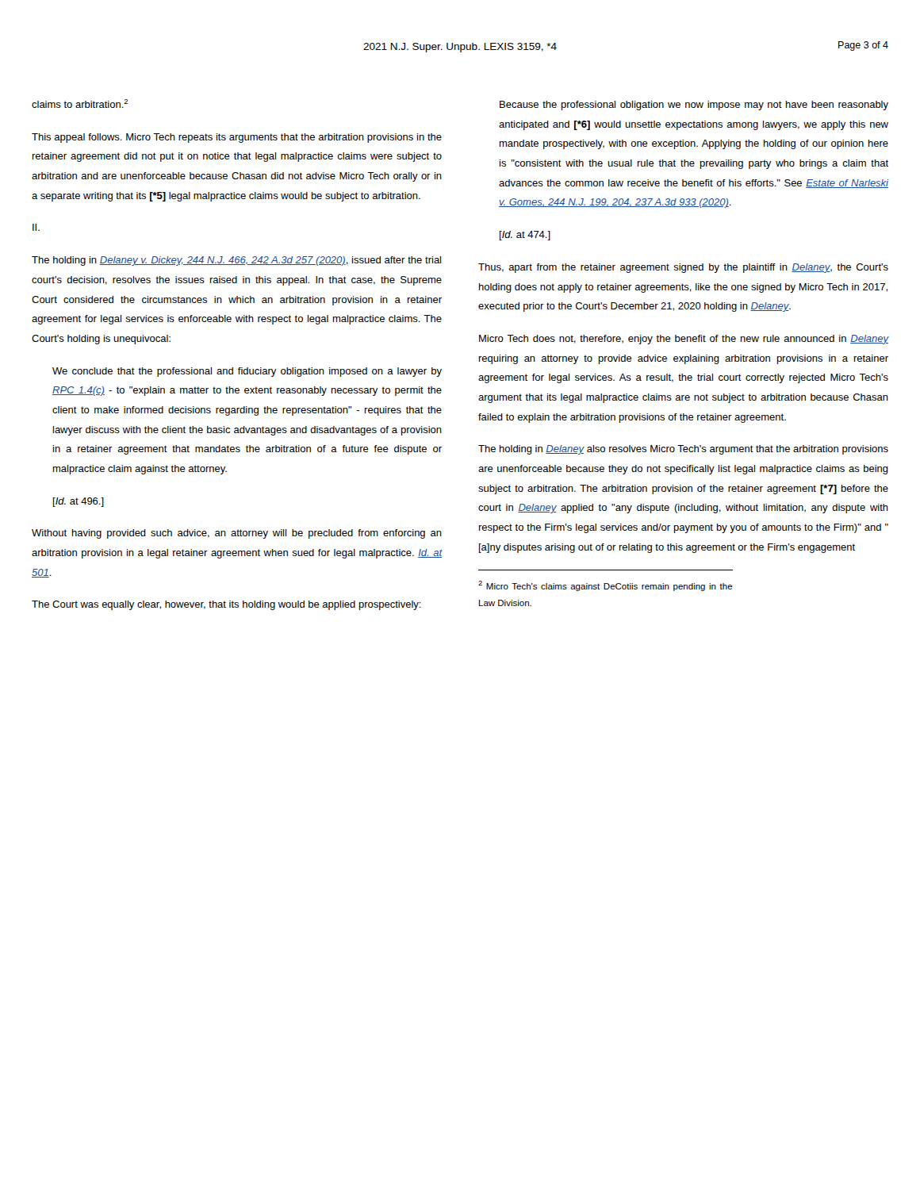Page 3 of 4
2021 N.J. Super. Unpub. LEXIS 3159, *4
claims to arbitration.2
This appeal follows. Micro Tech repeats its arguments that the arbitration provisions in the retainer agreement did not put it on notice that legal malpractice claims were subject to arbitration and are unenforceable because Chasan did not advise Micro Tech orally or in a separate writing that its [*5] legal malpractice claims would be subject to arbitration.
II.
The holding in Delaney v. Dickey, 244 N.J. 466, 242 A.3d 257 (2020), issued after the trial court's decision, resolves the issues raised in this appeal. In that case, the Supreme Court considered the circumstances in which an arbitration provision in a retainer agreement for legal services is enforceable with respect to legal malpractice claims. The Court's holding is unequivocal:
We conclude that the professional and fiduciary obligation imposed on a lawyer by RPC 1.4(c) - to "explain a matter to the extent reasonably necessary to permit the client to make informed decisions regarding the representation" - requires that the lawyer discuss with the client the basic advantages and disadvantages of a provision in a retainer agreement that mandates the arbitration of a future fee dispute or malpractice claim against the attorney.
[Id. at 496.]
Without having provided such advice, an attorney will be precluded from enforcing an arbitration provision in a legal retainer agreement when sued for legal malpractice. Id. at 501.
The Court was equally clear, however, that its holding would be applied prospectively:
Because the professional obligation we now impose may not have been reasonably anticipated and [*6] would unsettle expectations among lawyers, we apply this new mandate prospectively, with one exception. Applying the holding of our opinion here is "consistent with the usual rule that the prevailing party who brings a claim that advances the common law receive the benefit of his efforts." See Estate of Narleski v. Gomes, 244 N.J. 199, 204, 237 A.3d 933 (2020).
[Id. at 474.]
Thus, apart from the retainer agreement signed by the plaintiff in Delaney, the Court's holding does not apply to retainer agreements, like the one signed by Micro Tech in 2017, executed prior to the Court's December 21, 2020 holding in Delaney.
Micro Tech does not, therefore, enjoy the benefit of the new rule announced in Delaney requiring an attorney to provide advice explaining arbitration provisions in a retainer agreement for legal services. As a result, the trial court correctly rejected Micro Tech's argument that its legal malpractice claims are not subject to arbitration because Chasan failed to explain the arbitration provisions of the retainer agreement.
The holding in Delaney also resolves Micro Tech's argument that the arbitration provisions are unenforceable because they do not specifically list legal malpractice claims as being subject to arbitration. The arbitration provision of the retainer agreement [*7] before the court in Delaney applied to "any dispute (including, without limitation, any dispute with respect to the Firm's legal services and/or payment by you of amounts to the Firm)" and "[a]ny disputes arising out of or relating to this agreement or the Firm's engagement
2 Micro Tech's claims against DeCotiis remain pending in the Law Division.